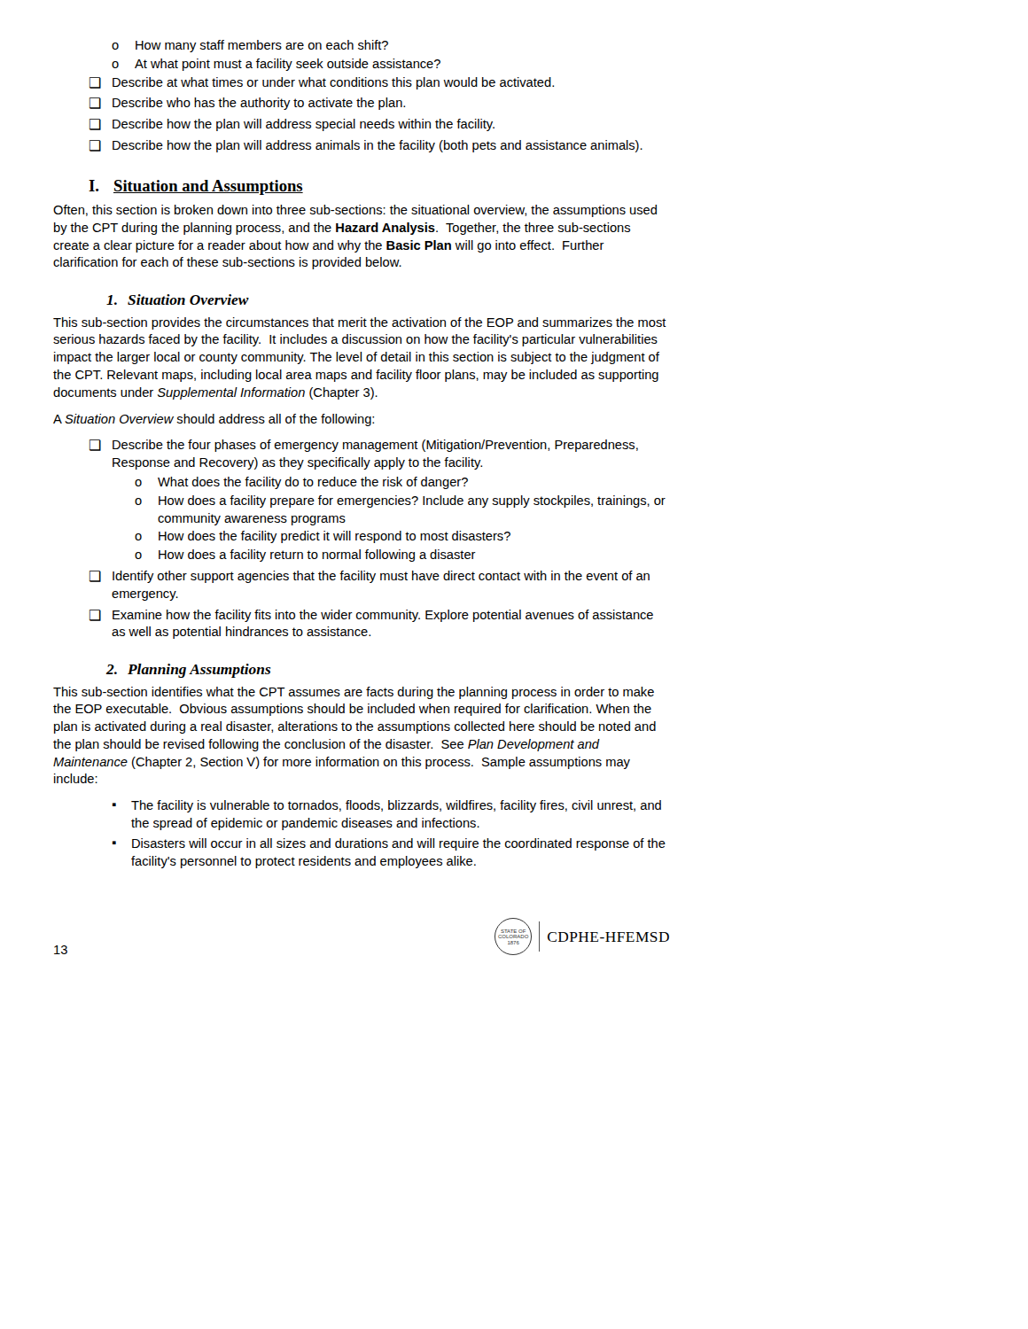How many staff members are on each shift?
At what point must a facility seek outside assistance?
Describe at what times or under what conditions this plan would be activated.
Describe who has the authority to activate the plan.
Describe how the plan will address special needs within the facility.
Describe how the plan will address animals in the facility (both pets and assistance animals).
I. Situation and Assumptions
Often, this section is broken down into three sub-sections: the situational overview, the assumptions used by the CPT during the planning process, and the Hazard Analysis. Together, the three sub-sections create a clear picture for a reader about how and why the Basic Plan will go into effect. Further clarification for each of these sub-sections is provided below.
1. Situation Overview
This sub-section provides the circumstances that merit the activation of the EOP and summarizes the most serious hazards faced by the facility. It includes a discussion on how the facility's particular vulnerabilities impact the larger local or county community. The level of detail in this section is subject to the judgment of the CPT. Relevant maps, including local area maps and facility floor plans, may be included as supporting documents under Supplemental Information (Chapter 3).
A Situation Overview should address all of the following:
Describe the four phases of emergency management (Mitigation/Prevention, Preparedness, Response and Recovery) as they specifically apply to the facility.
What does the facility do to reduce the risk of danger?
How does a facility prepare for emergencies? Include any supply stockpiles, trainings, or community awareness programs
How does the facility predict it will respond to most disasters?
How does a facility return to normal following a disaster
Identify other support agencies that the facility must have direct contact with in the event of an emergency.
Examine how the facility fits into the wider community. Explore potential avenues of assistance as well as potential hindrances to assistance.
2. Planning Assumptions
This sub-section identifies what the CPT assumes are facts during the planning process in order to make the EOP executable. Obvious assumptions should be included when required for clarification. When the plan is activated during a real disaster, alterations to the assumptions collected here should be noted and the plan should be revised following the conclusion of the disaster. See Plan Development and Maintenance (Chapter 2, Section V) for more information on this process. Sample assumptions may include:
The facility is vulnerable to tornados, floods, blizzards, wildfires, facility fires, civil unrest, and the spread of epidemic or pandemic diseases and infections.
Disasters will occur in all sizes and durations and will require the coordinated response of the facility's personnel to protect residents and employees alike.
13
STATE OF COLORADO
1876
CDPHE-HFEMSD